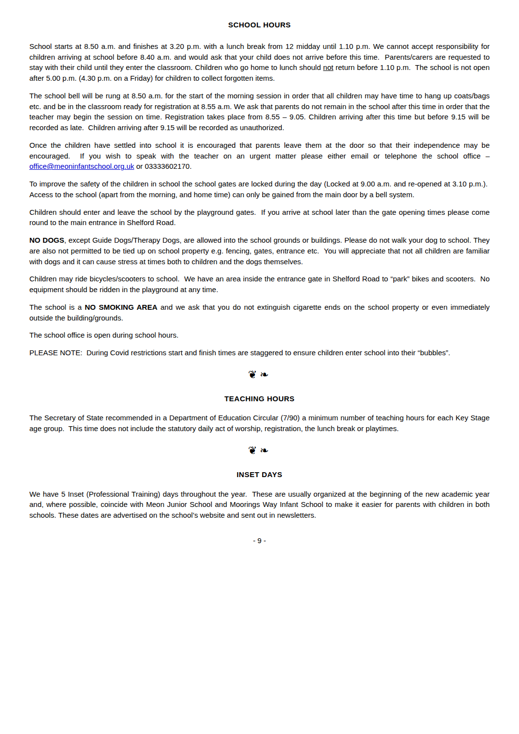SCHOOL HOURS
School starts at 8.50 a.m. and finishes at 3.20 p.m. with a lunch break from 12 midday until 1.10 p.m. We cannot accept responsibility for children arriving at school before 8.40 a.m. and would ask that your child does not arrive before this time. Parents/carers are requested to stay with their child until they enter the classroom. Children who go home to lunch should not return before 1.10 p.m. The school is not open after 5.00 p.m. (4.30 p.m. on a Friday) for children to collect forgotten items.
The school bell will be rung at 8.50 a.m. for the start of the morning session in order that all children may have time to hang up coats/bags etc. and be in the classroom ready for registration at 8.55 a.m. We ask that parents do not remain in the school after this time in order that the teacher may begin the session on time. Registration takes place from 8.55 – 9.05. Children arriving after this time but before 9.15 will be recorded as late. Children arriving after 9.15 will be recorded as unauthorized.
Once the children have settled into school it is encouraged that parents leave them at the door so that their independence may be encouraged. If you wish to speak with the teacher on an urgent matter please either email or telephone the school office – office@meoninfantschool.org.uk or 03333602170.
To improve the safety of the children in school the school gates are locked during the day (Locked at 9.00 a.m. and re-opened at 3.10 p.m.). Access to the school (apart from the morning, and home time) can only be gained from the main door by a bell system.
Children should enter and leave the school by the playground gates. If you arrive at school later than the gate opening times please come round to the main entrance in Shelford Road.
NO DOGS, except Guide Dogs/Therapy Dogs, are allowed into the school grounds or buildings. Please do not walk your dog to school. They are also not permitted to be tied up on school property e.g. fencing, gates, entrance etc. You will appreciate that not all children are familiar with dogs and it can cause stress at times both to children and the dogs themselves.
Children may ride bicycles/scooters to school. We have an area inside the entrance gate in Shelford Road to “park” bikes and scooters. No equipment should be ridden in the playground at any time.
The school is a NO SMOKING AREA and we ask that you do not extinguish cigarette ends on the school property or even immediately outside the building/grounds.
The school office is open during school hours.
PLEASE NOTE: During Covid restrictions start and finish times are staggered to ensure children enter school into their “bubbles”.
❦❧
TEACHING HOURS
The Secretary of State recommended in a Department of Education Circular (7/90) a minimum number of teaching hours for each Key Stage age group. This time does not include the statutory daily act of worship, registration, the lunch break or playtimes.
❦❧
INSET DAYS
We have 5 Inset (Professional Training) days throughout the year. These are usually organized at the beginning of the new academic year and, where possible, coincide with Meon Junior School and Moorings Way Infant School to make it easier for parents with children in both schools. These dates are advertised on the school’s website and sent out in newsletters.
- 9 -